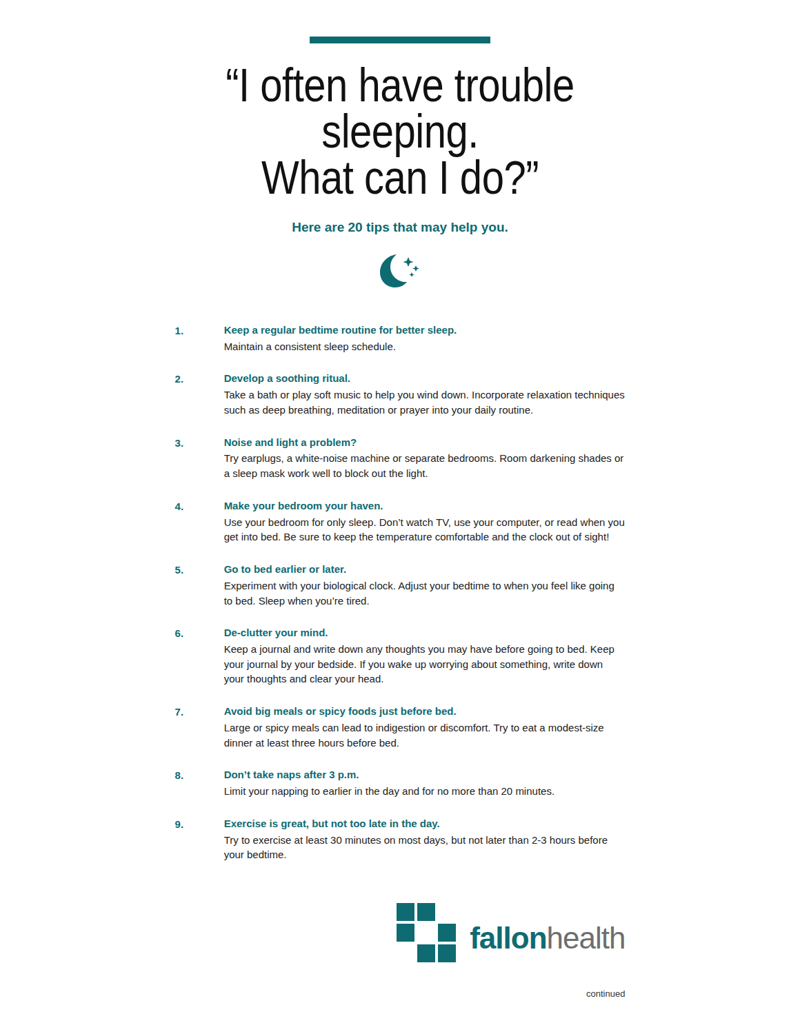“I often have trouble sleeping.What can I do?”
Here are 20 tips that may help you.
Keep a regular bedtime routine for better sleep.
Maintain a consistent sleep schedule.
Develop a soothing ritual.
Take a bath or play soft music to help you wind down. Incorporate relaxation techniques such as deep breathing, meditation or prayer into your daily routine.
Noise and light a problem?
Try earplugs, a white-noise machine or separate bedrooms. Room darkening shades or a sleep mask work well to block out the light.
Make your bedroom your haven.
Use your bedroom for only sleep. Don’t watch TV, use your computer, or read when you get into bed. Be sure to keep the temperature comfortable and the clock out of sight!
Go to bed earlier or later.
Experiment with your biological clock. Adjust your bedtime to when you feel like going to bed. Sleep when you’re tired.
De-clutter your mind.
Keep a journal and write down any thoughts you may have before going to bed. Keep your journal by your bedside. If you wake up worrying about something, write down your thoughts and clear your head.
Avoid big meals or spicy foods just before bed.
Large or spicy meals can lead to indigestion or discomfort. Try to eat a modest-size dinner at least three hours before bed.
Don’t take naps after 3 p.m.
Limit your napping to earlier in the day and for no more than 20 minutes.
Exercise is great, but not too late in the day.
Try to exercise at least 30 minutes on most days, but not later than 2-3 hours before your bedtime.
fallon health
continued